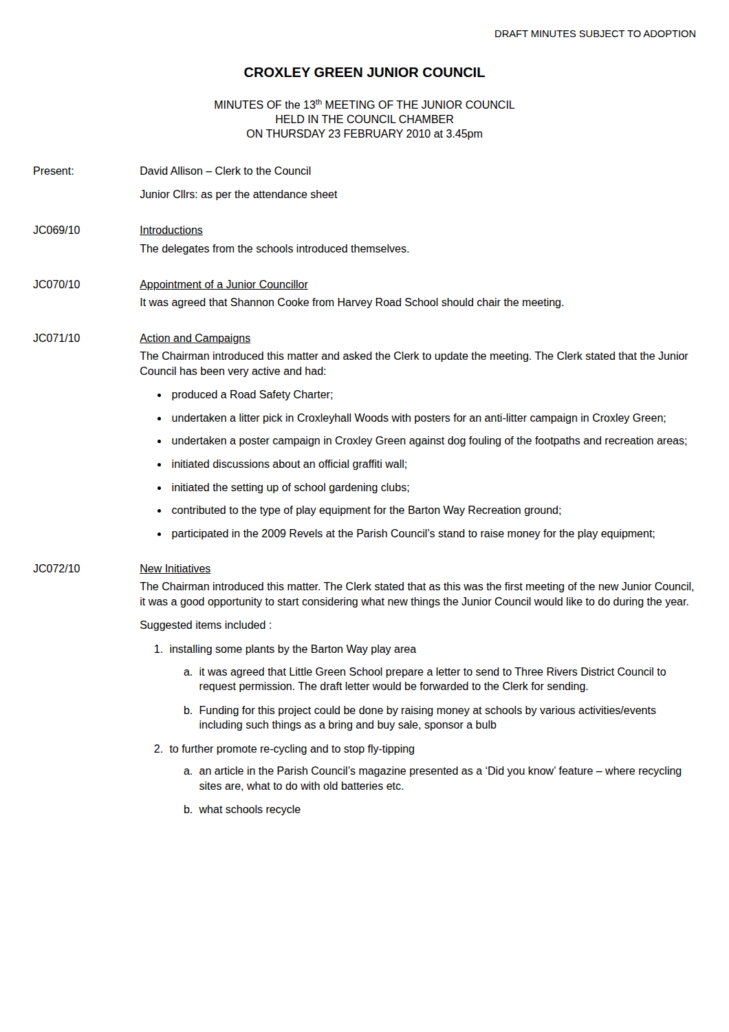DRAFT MINUTES SUBJECT TO ADOPTION
CROXLEY GREEN JUNIOR COUNCIL
MINUTES OF the 13th MEETING OF THE JUNIOR COUNCIL
HELD IN THE COUNCIL CHAMBER
ON THURSDAY 23 FEBRUARY 2010 at 3.45pm
| Present: | | David Allison – Clerk to the Council Junior Cllrs: as per the attendance sheet |
| JC069/10 | | Introductions The delegates from the schools introduced themselves. |
| JC070/10 | | Appointment of a Junior Councillor It was agreed that Shannon Cooke from Harvey Road School should chair the meeting. |
| JC071/10 | | Action and Campaigns The Chairman introduced this matter and asked the Clerk to update the meeting. The Clerk stated that the Junior Council has been very active and had: produced a Road Safety Charter; undertaken a litter pick in Croxleyhall Woods with posters for an anti-litter campaign in Croxley Green; undertaken a poster campaign in Croxley Green against dog fouling of the footpaths and recreation areas; initiated discussions about an official graffiti wall; initiated the setting up of school gardening clubs; contributed to the type of play equipment for the Barton Way Recreation ground; participated in the 2009 Revels at the Parish Council’s stand to raise money for the play equipment; |
| JC072/10 | | New Initiatives The Chairman introduced this matter. The Clerk stated that as this was the first meeting of the new Junior Council, it was a good opportunity to start considering what new things the Junior Council would like to do during the year. Suggested items included : installing some plants by the Barton Way play area it was agreed that Little Green School prepare a letter to send to Three Rivers District Council to request permission. The draft letter would be forwarded to the Clerk for sending. Funding for this project could be done by raising money at schools by various activities/events including such things as a bring and buy sale, sponsor a bulb to further promote re-cycling and to stop fly-tipping an article in the Parish Council’s magazine presented as a ‘Did you know’ feature – where recycling sites are, what to do with old batteries etc. what schools recycle |